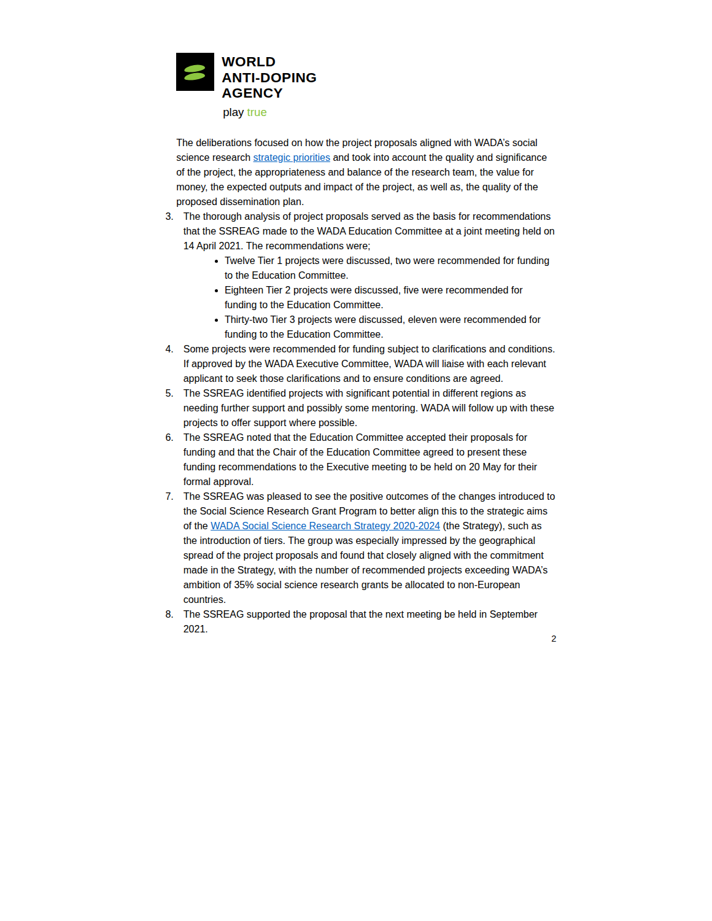WORLD
ANTI-DOPING
AGENCY
play true
The deliberations focused on how the project proposals aligned with WADA’s social science research strategic priorities and took into account the quality and significance of the project, the appropriateness and balance of the research team, the value for money, the expected outputs and impact of the project, as well as, the quality of the proposed dissemination plan.
The thorough analysis of project proposals served as the basis for recommendations that the SSREAG made to the WADA Education Committee at a joint meeting held on 14 April 2021. The recommendations were;
Twelve Tier 1 projects were discussed, two were recommended for funding to the Education Committee.
Eighteen Tier 2 projects were discussed, five were recommended for funding to the Education Committee.
Thirty-two Tier 3 projects were discussed, eleven were recommended for funding to the Education Committee.
Some projects were recommended for funding subject to clarifications and conditions. If approved by the WADA Executive Committee, WADA will liaise with each relevant applicant to seek those clarifications and to ensure conditions are agreed.
The SSREAG identified projects with significant potential in different regions as needing further support and possibly some mentoring. WADA will follow up with these projects to offer support where possible.
The SSREAG noted that the Education Committee accepted their proposals for funding and that the Chair of the Education Committee agreed to present these funding recommendations to the Executive meeting to be held on 20 May for their formal approval.
The SSREAG was pleased to see the positive outcomes of the changes introduced to the Social Science Research Grant Program to better align this to the strategic aims of the WADA Social Science Research Strategy 2020-2024 (the Strategy), such as the introduction of tiers. The group was especially impressed by the geographical spread of the project proposals and found that closely aligned with the commitment made in the Strategy, with the number of recommended projects exceeding WADA’s ambition of 35% social science research grants be allocated to non-European countries.
The SSREAG supported the proposal that the next meeting be held in September 2021.
2